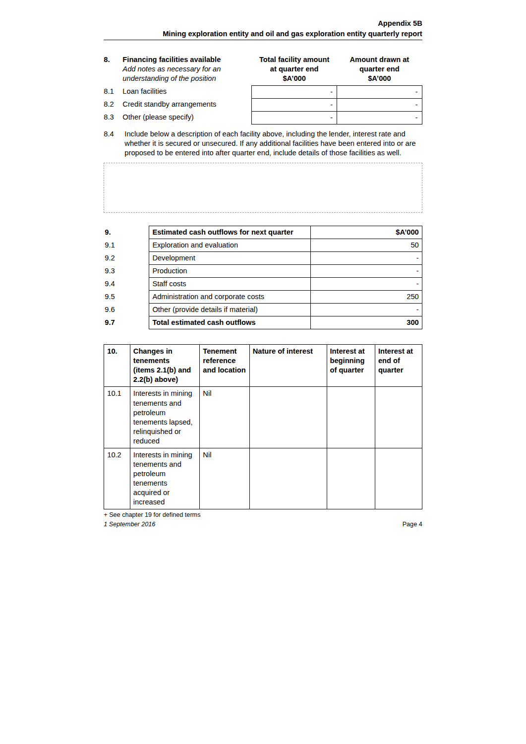Appendix 5B
Mining exploration entity and oil and gas exploration entity quarterly report
| 8. | Financing facilities available Add notes as necessary for an understanding of the position | Total facility amount at quarter end $A’000 | Amount drawn at quarter end $A’000 |
| 8.1 | Loan facilities | - | - |
| 8.2 | Credit standby arrangements | - | - |
| 8.3 | Other (please specify) | - | - |
| 8.4 | Include below a description of each facility above, including the lender, interest rate and whether it is secured or unsecured. If any additional facilities have been entered into or are proposed to be entered into after quarter end, include details of those facilities as well. |
| 9. | Estimated cash outflows for next quarter | $A’000 |
| 9.1 | Exploration and evaluation | 50 |
| 9.2 | Development | - |
| 9.3 | Production | - |
| 9.4 | Staff costs | - |
| 9.5 | Administration and corporate costs | 250 |
| 9.6 | Other (provide details if material) | - |
| 9.7 | Total estimated cash outflows | 300 |
| 10. | Changes in tenements (items 2.1(b) and 2.2(b) above) | Tenement reference and location | Nature of interest | Interest at beginning of quarter | Interest at end of quarter |
| --- | --- | --- | --- | --- | --- |
| 10.1 | Interests in mining tenements and petroleum tenements lapsed, relinquished or reduced | Nil | | | |
| 10.2 | Interests in mining tenements and petroleum tenements acquired or increased | Nil | | | |
+ See chapter 19 for defined terms
1 September 2016
Page 4